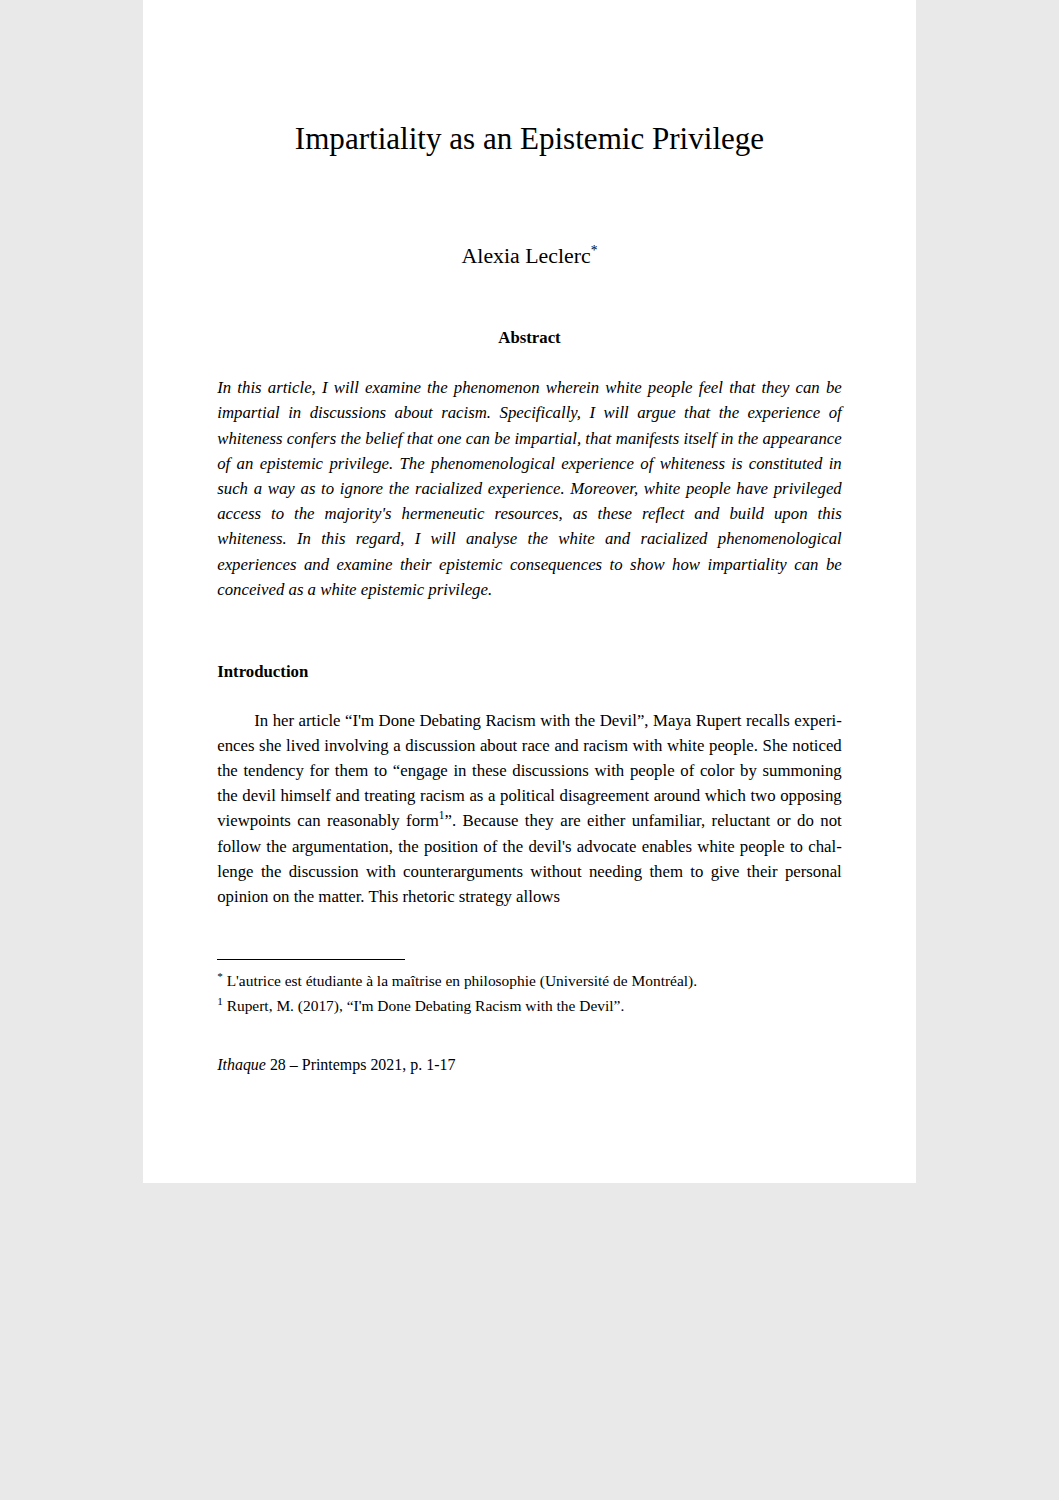Impartiality as an Epistemic Privilege
Alexia Leclerc*
Abstract
In this article, I will examine the phenomenon wherein white people feel that they can be impartial in discussions about racism. Specifically, I will argue that the experience of whiteness confers the belief that one can be impartial, that manifests itself in the appearance of an epistemic privilege. The phenomenological experience of whiteness is constituted in such a way as to ignore the racialized experience. Moreover, white people have privileged access to the majority's hermeneutic resources, as these reflect and build upon this whiteness. In this regard, I will analyse the white and racialized phenomenological experiences and examine their epistemic consequences to show how impartiality can be conceived as a white epistemic privilege.
Introduction
In her article “I'm Done Debating Racism with the Devil”, Maya Rupert recalls experiences she lived involving a discussion about race and racism with white people. She noticed the tendency for them to “engage in these discussions with people of color by summoning the devil himself and treating racism as a political disagreement around which two opposing viewpoints can reasonably form1”. Because they are either unfamiliar, reluctant or do not follow the argumentation, the position of the devil's advocate enables white people to challenge the discussion with counterarguments without needing them to give their personal opinion on the matter. This rhetoric strategy allows
* L'autrice est étudiante à la maîtrise en philosophie (Université de Montréal).
1 Rupert, M. (2017), “I'm Done Debating Racism with the Devil”.
Ithaque 28 – Printemps 2021, p. 1-17